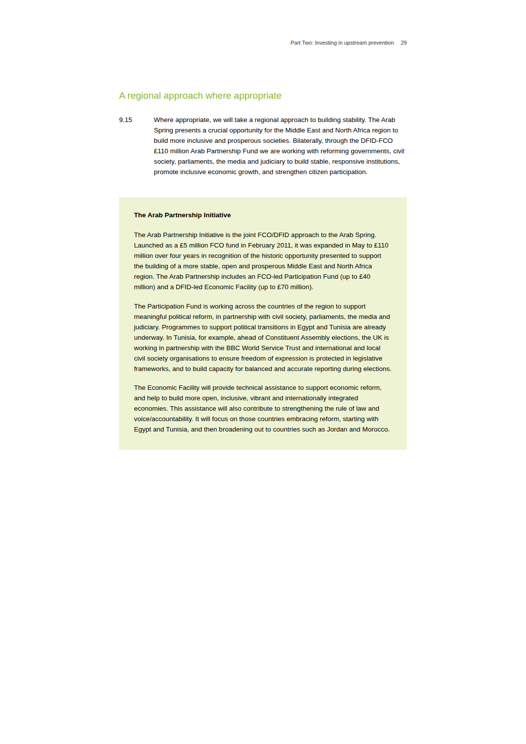Part Two: Investing in upstream prevention29
A regional approach where appropriate
9.15
Where appropriate, we will take a regional approach to building stability. The Arab Spring presents a crucial opportunity for the Middle East and North Africa region to build more inclusive and prosperous societies. Bilaterally, through the DFID-FCO £110 million Arab Partnership Fund we are working with reforming governments, civil society, parliaments, the media and judiciary to build stable, responsive institutions, promote inclusive economic growth, and strengthen citizen participation.
The Arab Partnership Initiative
The Arab Partnership Initiative is the joint FCO/DFID approach to the Arab Spring. Launched as a £5 million FCO fund in February 2011, it was expanded in May to £110 million over four years in recognition of the historic opportunity presented to support the building of a more stable, open and prosperous Middle East and North Africa region. The Arab Partnership includes an FCO-led Participation Fund (up to £40 million) and a DFID-led Economic Facility (up to £70 million).
The Participation Fund is working across the countries of the region to support meaningful political reform, in partnership with civil society, parliaments, the media and judiciary. Programmes to support political transitions in Egypt and Tunisia are already underway. In Tunisia, for example, ahead of Constituent Assembly elections, the UK is working in partnership with the BBC World Service Trust and international and local civil society organisations to ensure freedom of expression is protected in legislative frameworks, and to build capacity for balanced and accurate reporting during elections.
The Economic Facility will provide technical assistance to support economic reform, and help to build more open, inclusive, vibrant and internationally integrated economies. This assistance will also contribute to strengthening the rule of law and voice/accountability. It will focus on those countries embracing reform, starting with Egypt and Tunisia, and then broadening out to countries such as Jordan and Morocco.